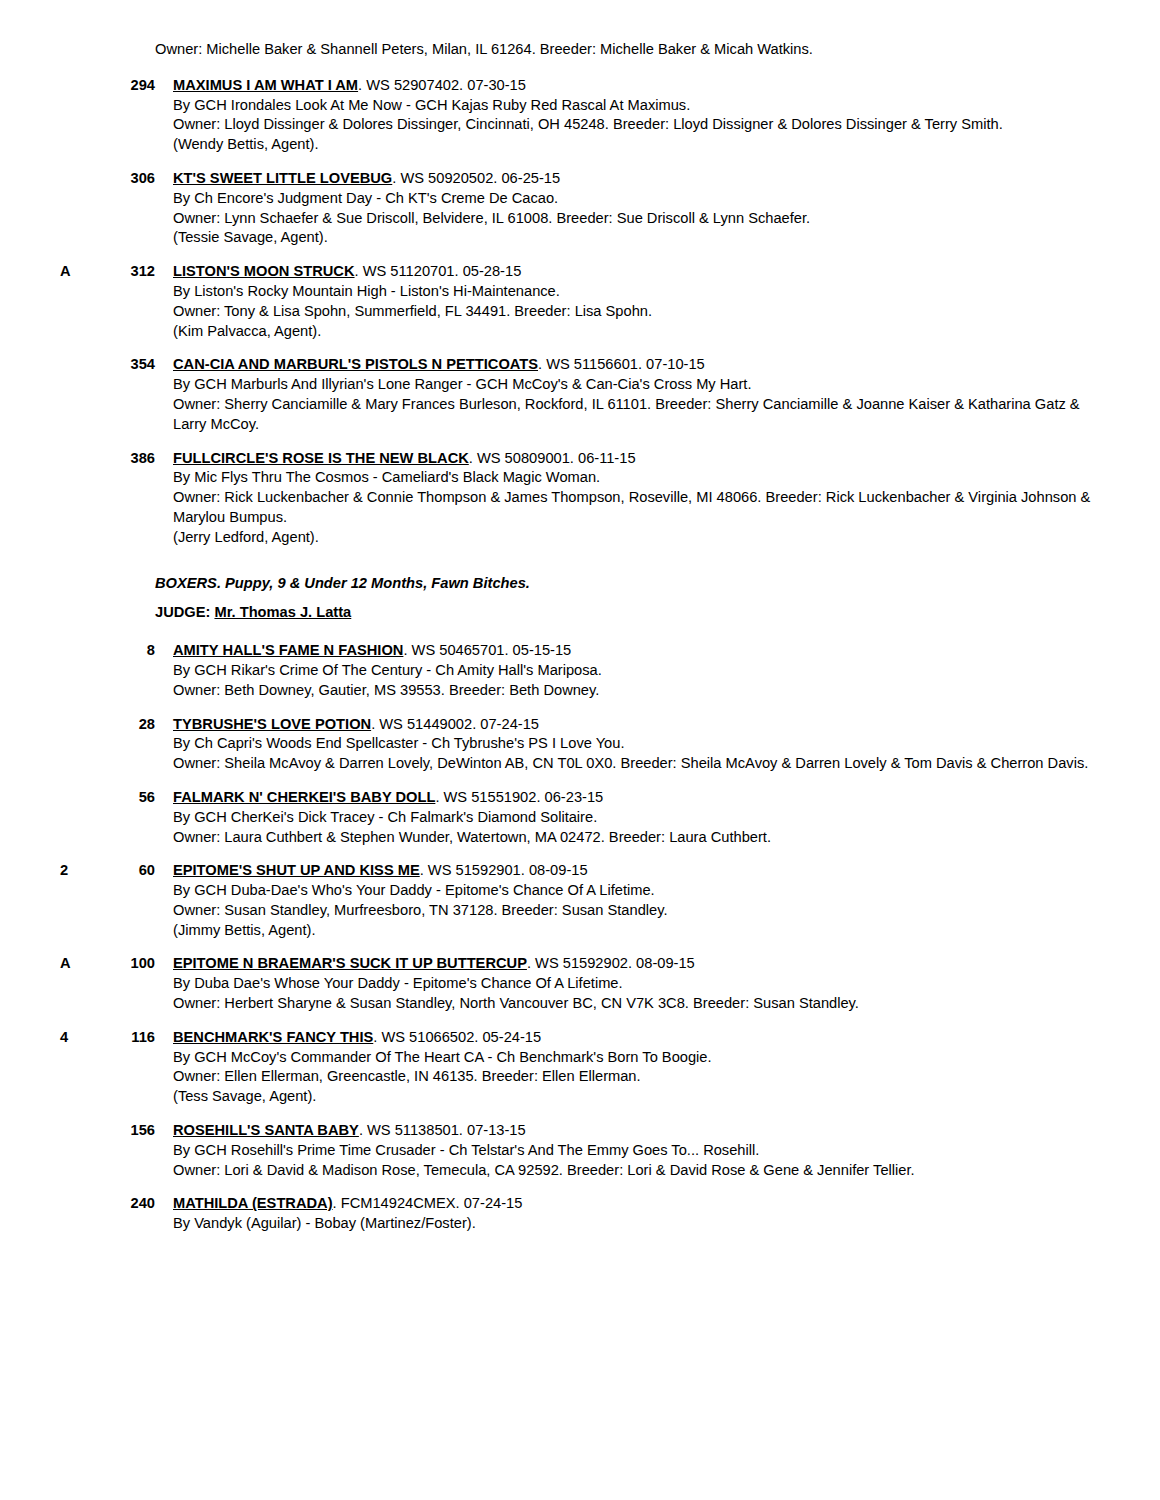Owner: Michelle Baker & Shannell Peters, Milan, IL 61264. Breeder: Michelle Baker & Micah Watkins.
294
MAXIMUS I AM WHAT I AM. WS 52907402. 07-30-15
By GCH Irondales Look At Me Now - GCH Kajas Ruby Red Rascal At Maximus.
Owner: Lloyd Dissinger & Dolores Dissinger, Cincinnati, OH 45248. Breeder: Lloyd Dissigner & Dolores Dissinger & Terry Smith.
(Wendy Bettis, Agent).
306
KT'S SWEET LITTLE LOVEBUG. WS 50920502. 06-25-15
By Ch Encore's Judgment Day - Ch KT's Creme De Cacao.
Owner: Lynn Schaefer & Sue Driscoll, Belvidere, IL 61008. Breeder: Sue Driscoll & Lynn Schaefer.
(Tessie Savage, Agent).
A
312
LISTON'S MOON STRUCK. WS 51120701. 05-28-15
By Liston's Rocky Mountain High - Liston's Hi-Maintenance.
Owner: Tony & Lisa Spohn, Summerfield, FL 34491. Breeder: Lisa Spohn.
(Kim Palvacca, Agent).
354
CAN-CIA AND MARBURL'S PISTOLS N PETTICOATS. WS 51156601. 07-10-15
By GCH Marburls And Illyrian's Lone Ranger - GCH McCoy's & Can-Cia's Cross My Hart.
Owner: Sherry Canciamille & Mary Frances Burleson, Rockford, IL 61101. Breeder: Sherry Canciamille & Joanne Kaiser & Katharina Gatz & Larry McCoy.
386
FULLCIRCLE'S ROSE IS THE NEW BLACK. WS 50809001. 06-11-15
By Mic Flys Thru The Cosmos - Cameliard's Black Magic Woman.
Owner: Rick Luckenbacher & Connie Thompson & James Thompson, Roseville, MI 48066. Breeder: Rick Luckenbacher & Virginia Johnson & Marylou Bumpus.
(Jerry Ledford, Agent).
BOXERS. Puppy, 9 & Under 12 Months, Fawn Bitches.
JUDGE: Mr. Thomas J. Latta
8
AMITY HALL'S FAME N FASHION. WS 50465701. 05-15-15
By GCH Rikar's Crime Of The Century - Ch Amity Hall's Mariposa.
Owner: Beth Downey, Gautier, MS 39553. Breeder: Beth Downey.
28
TYBRUSHE'S LOVE POTION. WS 51449002. 07-24-15
By Ch Capri's Woods End Spellcaster - Ch Tybrushe's PS I Love You.
Owner: Sheila McAvoy & Darren Lovely, DeWinton AB, CN T0L 0X0. Breeder: Sheila McAvoy & Darren Lovely & Tom Davis & Cherron Davis.
56
FALMARK N' CHERKEI'S BABY DOLL. WS 51551902. 06-23-15
By GCH CherKei's Dick Tracey - Ch Falmark's Diamond Solitaire.
Owner: Laura Cuthbert & Stephen Wunder, Watertown, MA 02472. Breeder: Laura Cuthbert.
2
60
EPITOME'S SHUT UP AND KISS ME. WS 51592901. 08-09-15
By GCH Duba-Dae's Who's Your Daddy - Epitome's Chance Of A Lifetime.
Owner: Susan Standley, Murfreesboro, TN 37128. Breeder: Susan Standley.
(Jimmy Bettis, Agent).
A
100
EPITOME N BRAEMAR'S SUCK IT UP BUTTERCUP. WS 51592902. 08-09-15
By Duba Dae's Whose Your Daddy - Epitome's Chance Of A Lifetime.
Owner: Herbert Sharyne & Susan Standley, North Vancouver BC, CN V7K 3C8. Breeder: Susan Standley.
4
116
BENCHMARK'S FANCY THIS. WS 51066502. 05-24-15
By GCH McCoy's Commander Of The Heart CA - Ch Benchmark's Born To Boogie.
Owner: Ellen Ellerman, Greencastle, IN 46135. Breeder: Ellen Ellerman.
(Tess Savage, Agent).
156
ROSEHILL'S SANTA BABY. WS 51138501. 07-13-15
By GCH Rosehill's Prime Time Crusader - Ch Telstar's And The Emmy Goes To... Rosehill.
Owner: Lori & David & Madison Rose, Temecula, CA 92592. Breeder: Lori & David Rose & Gene & Jennifer Tellier.
240
MATHILDA (ESTRADA). FCM14924CMEX. 07-24-15
By Vandyk (Aguilar) - Bobay (Martinez/Foster).